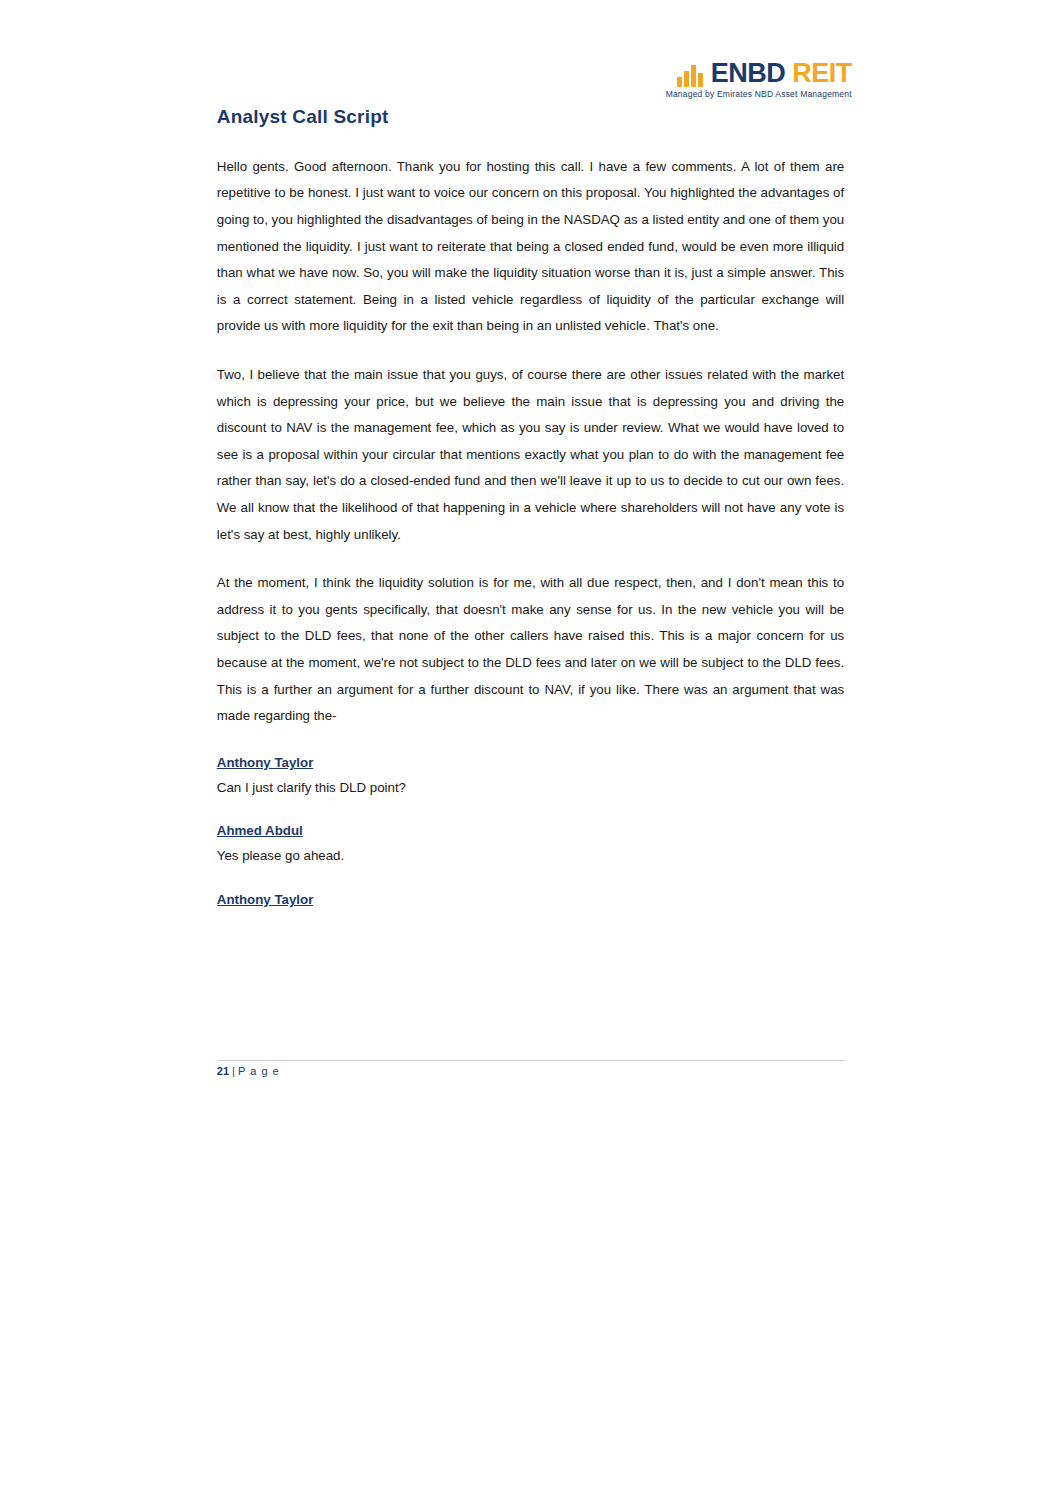ENBD REIT
Managed by Emirates NBD Asset Management
Analyst Call Script
Hello gents. Good afternoon. Thank you for hosting this call. I have a few comments. A lot of them are repetitive to be honest. I just want to voice our concern on this proposal. You highlighted the advantages of going to, you highlighted the disadvantages of being in the NASDAQ as a listed entity and one of them you mentioned the liquidity. I just want to reiterate that being a closed ended fund, would be even more illiquid than what we have now. So, you will make the liquidity situation worse than it is, just a simple answer. This is a correct statement. Being in a listed vehicle regardless of liquidity of the particular exchange will provide us with more liquidity for the exit than being in an unlisted vehicle. That's one.
Two, I believe that the main issue that you guys, of course there are other issues related with the market which is depressing your price, but we believe the main issue that is depressing you and driving the discount to NAV is the management fee, which as you say is under review. What we would have loved to see is a proposal within your circular that mentions exactly what you plan to do with the management fee rather than say, let's do a closed-ended fund and then we'll leave it up to us to decide to cut our own fees. We all know that the likelihood of that happening in a vehicle where shareholders will not have any vote is let's say at best, highly unlikely.
At the moment, I think the liquidity solution is for me, with all due respect, then, and I don't mean this to address it to you gents specifically, that doesn't make any sense for us. In the new vehicle you will be subject to the DLD fees, that none of the other callers have raised this. This is a major concern for us because at the moment, we're not subject to the DLD fees and later on we will be subject to the DLD fees. This is a further an argument for a further discount to NAV, if you like. There was an argument that was made regarding the-
Anthony Taylor
Can I just clarify this DLD point?
Ahmed Abdul
Yes please go ahead.
Anthony Taylor
21 | P a g e